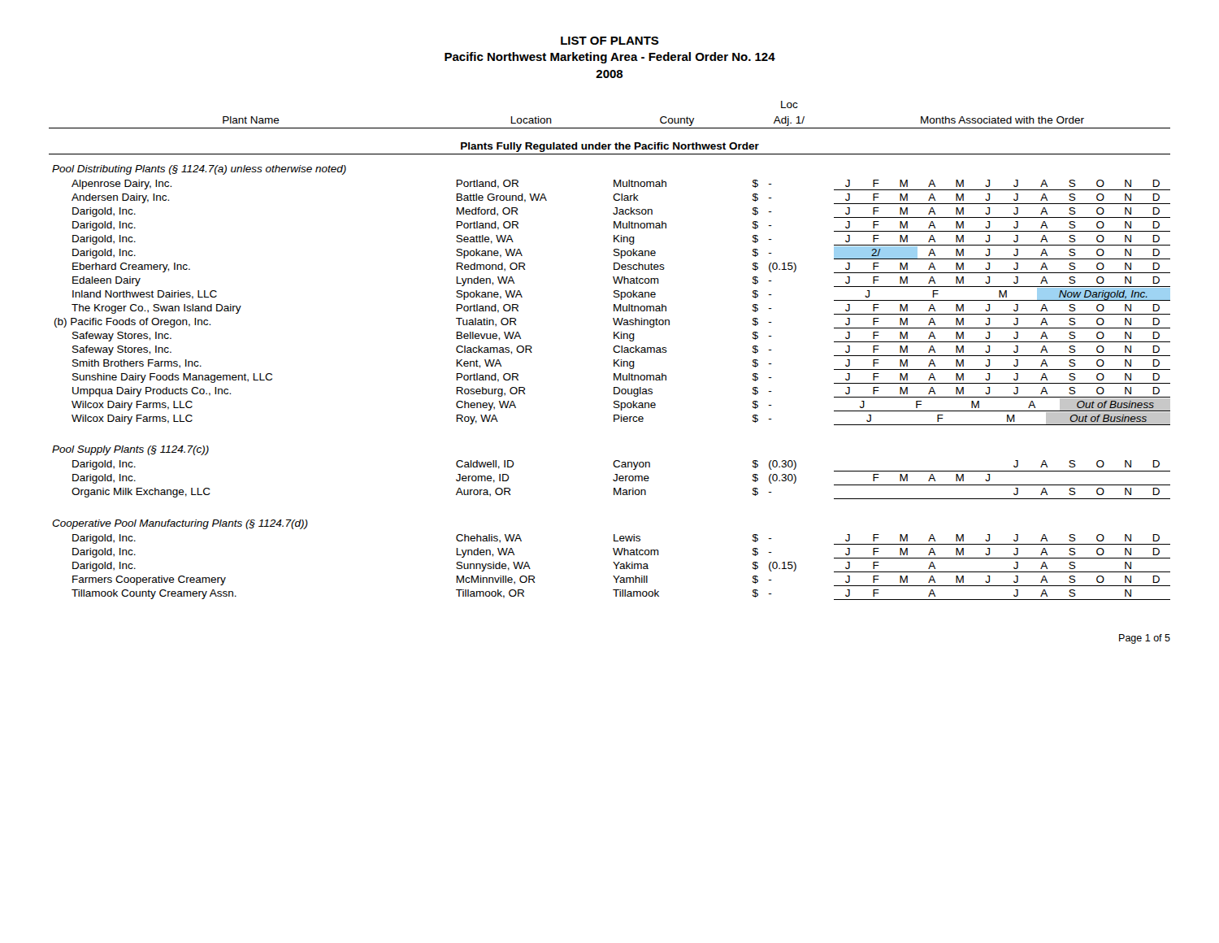LIST OF PLANTS
Pacific Northwest Marketing Area - Federal Order No. 124
2008
| | | | Loc | |
| --- | --- | --- | --- | --- |
| Plant Name | Location | County | Adj. 1/ | Months Associated with the Order |
| Plants Fully Regulated under the Pacific Northwest Order |
| Pool Distributing Plants (§ 1124.7(a) unless otherwise noted) |
| Alpenrose Dairy, Inc. | Portland, OR | Multnomah | $ | - | / J / F / M / A / M / J / J / A / S / O / N / D / |
| Andersen Dairy, Inc. | Battle Ground, WA | Clark | $ | - | / J / F / M / A / M / J / J / A / S / O / N / D / |
| Darigold, Inc. | Medford, OR | Jackson | $ | - | / J / F / M / A / M / J / J / A / S / O / N / D / |
| Darigold, Inc. | Portland, OR | Multnomah | $ | - | / J / F / M / A / M / J / J / A / S / O / N / D / |
| Darigold, Inc. | Seattle, WA | King | $ | - | / J / F / M / A / M / J / J / A / S / O / N / D / |
| Darigold, Inc. | Spokane, WA | Spokane | $ | - | / / 2/ / / A / M / J / J / A / S / O / N / D / |
| Eberhard Creamery, Inc. | Redmond, OR | Deschutes | $ | (0.15) | / J / F / M / A / M / J / J / A / S / O / N / D / |
| Edaleen Dairy | Lynden, WA | Whatcom | $ | - | / J / F / M / A / M / J / J / A / S / O / N / D / |
| Inland Northwest Dairies, LLC | Spokane, WA | Spokane | $ | - | / J / F / M / Now Darigold, Inc. / |
| The Kroger Co., Swan Island Dairy | Portland, OR | Multnomah | $ | - | / J / F / M / A / M / J / J / A / S / O / N / D / |
| (b) Pacific Foods of Oregon, Inc. | Tualatin, OR | Washington | $ | - | / J / F / M / A / M / J / J / A / S / O / N / D / |
| Safeway Stores, Inc. | Bellevue, WA | King | $ | - | / J / F / M / A / M / J / J / A / S / O / N / D / |
| Safeway Stores, Inc. | Clackamas, OR | Clackamas | $ | - | / J / F / M / A / M / J / J / A / S / O / N / D / |
| Smith Brothers Farms, Inc. | Kent, WA | King | $ | - | / J / F / M / A / M / J / J / A / S / O / N / D / |
| Sunshine Dairy Foods Management, LLC | Portland, OR | Multnomah | $ | - | / J / F / M / A / M / J / J / A / S / O / N / D / |
| Umpqua Dairy Products Co., Inc. | Roseburg, OR | Douglas | $ | - | / J / F / M / A / M / J / J / A / S / O / N / D / |
| Wilcox Dairy Farms, LLC | Cheney, WA | Spokane | $ | - | / J / F / M / A / Out of Business / |
| Wilcox Dairy Farms, LLC | Roy, WA | Pierce | $ | - | / J / F / M / Out of Business / |
| Pool Supply Plants (§ 1124.7(c)) |
| Darigold, Inc. | Caldwell, ID | Canyon | $ | (0.30) | / / / / / / / J / A / S / O / N / D / |
| Darigold, Inc. | Jerome, ID | Jerome | $ | (0.30) | / / F / M / A / M / J / / / / / / / |
| Organic Milk Exchange, LLC | Aurora, OR | Marion | $ | - | / / / / / / / J / A / S / O / N / D / |
| Cooperative Pool Manufacturing Plants (§ 1124.7(d)) |
| Darigold, Inc. | Chehalis, WA | Lewis | $ | - | / J / F / M / A / M / J / J / A / S / O / N / D / |
| Darigold, Inc. | Lynden, WA | Whatcom | $ | - | / J / F / M / A / M / J / J / A / S / O / N / D / |
| Darigold, Inc. | Sunnyside, WA | Yakima | $ | (0.15) | / J / F / / A / / / J / A / S / / N / / |
| Farmers Cooperative Creamery | McMinnville, OR | Yamhill | $ | - | / J / F / M / A / M / J / J / A / S / O / N / D / |
| Tillamook County Creamery Assn. | Tillamook, OR | Tillamook | $ | - | / J / F / / A / / / J / A / S / / N / / |
Page 1 of 5